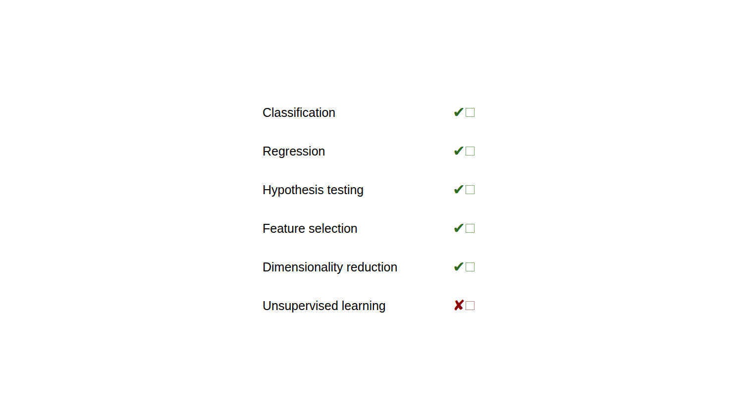Classification
✔
Regression
✔
Hypothesis testing
✔
Feature selection
✔
Dimensionality reduction
✔
Unsupervised learning
✘